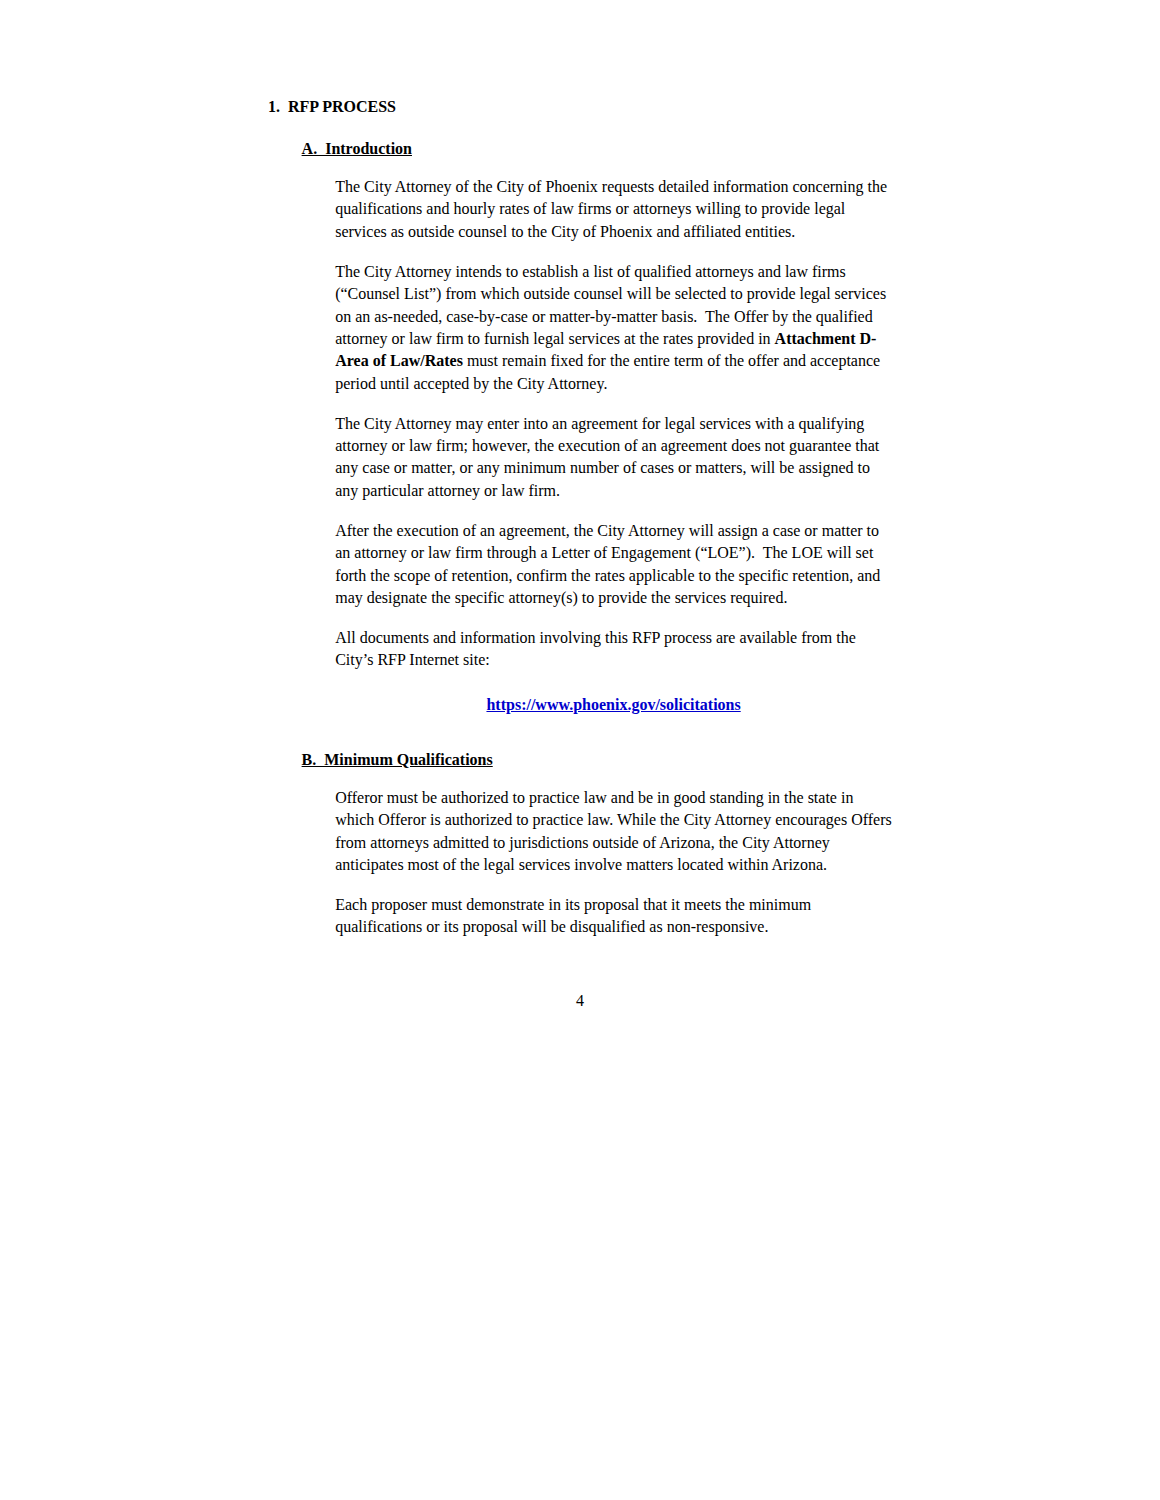1. RFP PROCESS
A. Introduction
The City Attorney of the City of Phoenix requests detailed information concerning the qualifications and hourly rates of law firms or attorneys willing to provide legal services as outside counsel to the City of Phoenix and affiliated entities.
The City Attorney intends to establish a list of qualified attorneys and law firms (“Counsel List”) from which outside counsel will be selected to provide legal services on an as-needed, case-by-case or matter-by-matter basis. The Offer by the qualified attorney or law firm to furnish legal services at the rates provided in Attachment D-Area of Law/Rates must remain fixed for the entire term of the offer and acceptance period until accepted by the City Attorney.
The City Attorney may enter into an agreement for legal services with a qualifying attorney or law firm; however, the execution of an agreement does not guarantee that any case or matter, or any minimum number of cases or matters, will be assigned to any particular attorney or law firm.
After the execution of an agreement, the City Attorney will assign a case or matter to an attorney or law firm through a Letter of Engagement (“LOE”). The LOE will set forth the scope of retention, confirm the rates applicable to the specific retention, and may designate the specific attorney(s) to provide the services required.
All documents and information involving this RFP process are available from the City’s RFP Internet site:
https://www.phoenix.gov/solicitations
B. Minimum Qualifications
Offeror must be authorized to practice law and be in good standing in the state in which Offeror is authorized to practice law. While the City Attorney encourages Offers from attorneys admitted to jurisdictions outside of Arizona, the City Attorney anticipates most of the legal services involve matters located within Arizona.
Each proposer must demonstrate in its proposal that it meets the minimum qualifications or its proposal will be disqualified as non-responsive.
4